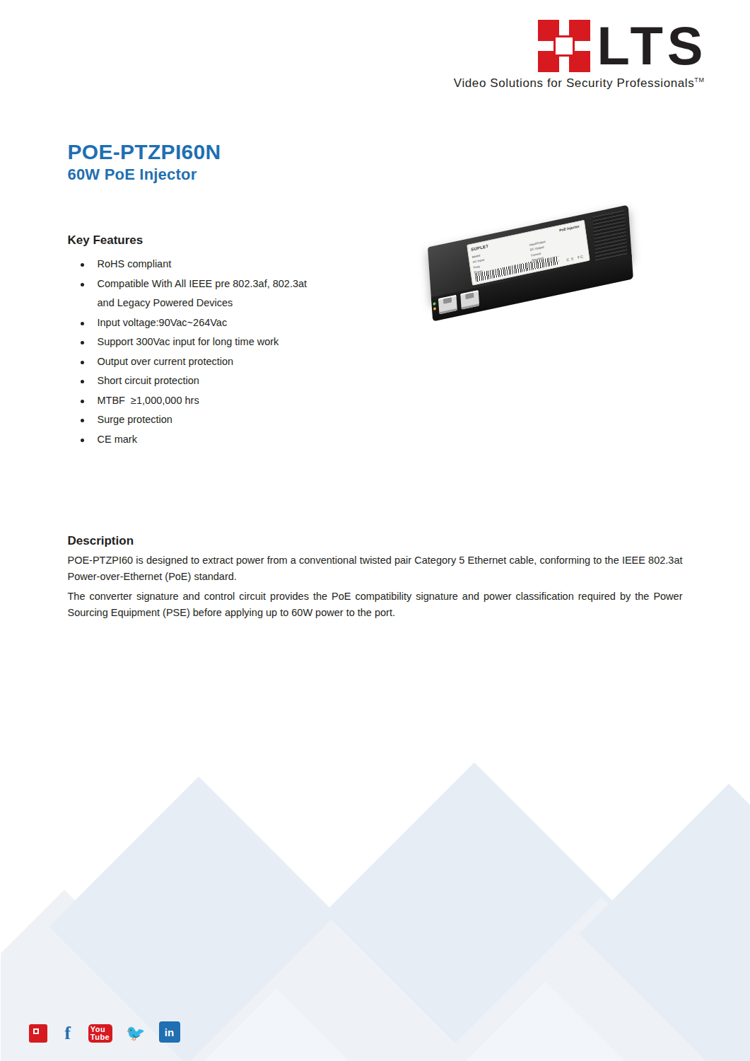LTS
Video Solutions for Security ProfessionalsTM
POE-PTZPI60N
60W PoE Injector
Key Features
RoHS compliant
Compatible With All IEEE pre 802.3af, 802.3at
and Legacy Powered Devices
Input voltage:90Vac~264Vac
Support 300Vac input for long time work
Output over current protection
Short circuit protection
MTBF ≥1,000,000 hrs
Surge protection
CE mark
SUPLET PoE Injector
Model: Input/Output AC Input: DC Output: Freq: Current: Power: Standard: Class: Pinout:
C E FC
Description
POE-PTZPI60 is designed to extract power from a conventional twisted pair Category 5 Ethernet cable, conforming to the IEEE 802.3at Power-over-Ethernet (PoE) standard.
The converter signature and control circuit provides the PoE compatibility signature and power classification required by the Power Sourcing Equipment (PSE) before applying up to 60W power to the port.
f You
Tube 🐦 in